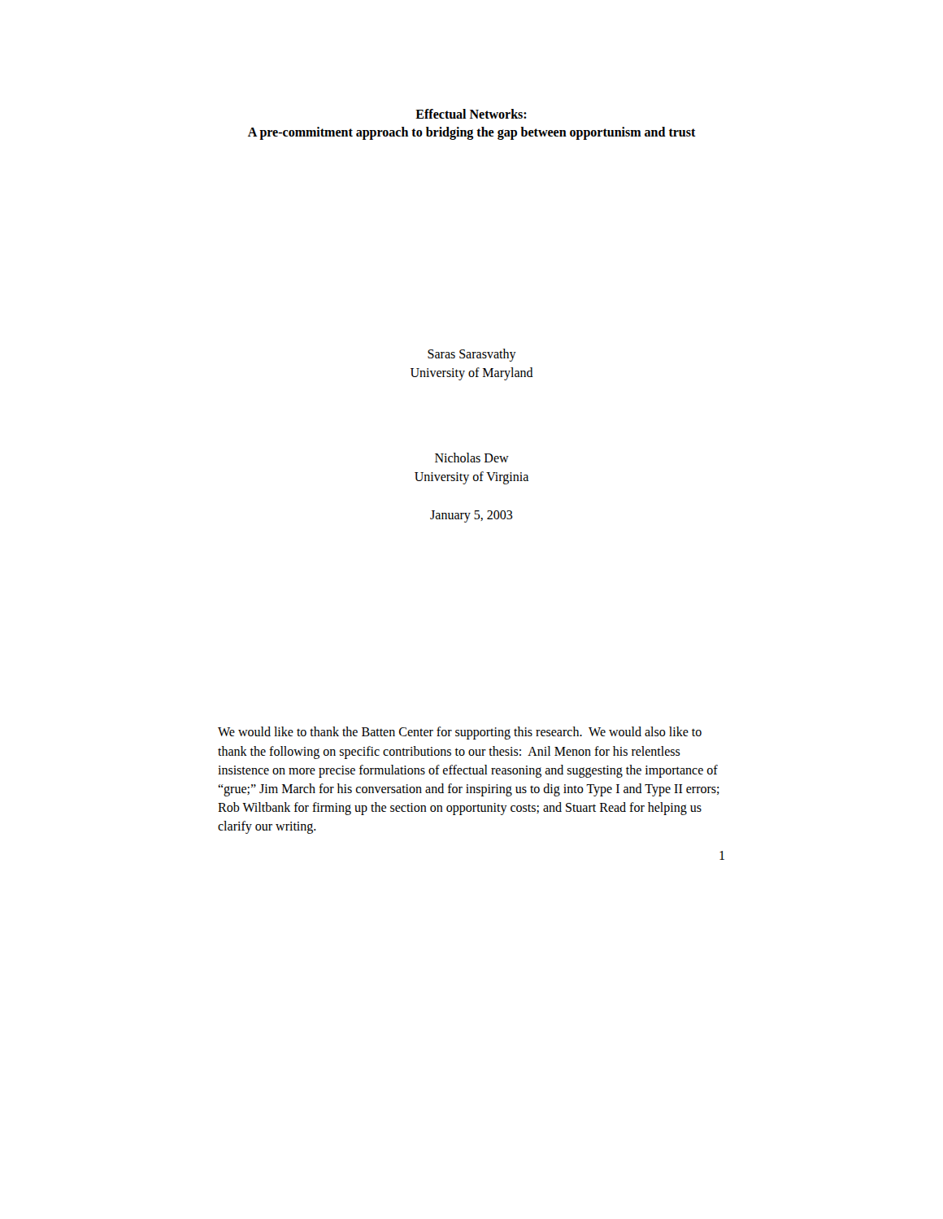Effectual Networks:
A pre-commitment approach to bridging the gap between opportunism and trust
Saras Sarasvathy
University of Maryland
Nicholas Dew
University of Virginia
January 5, 2003
We would like to thank the Batten Center for supporting this research. We would also like to thank the following on specific contributions to our thesis: Anil Menon for his relentless insistence on more precise formulations of effectual reasoning and suggesting the importance of “grue;” Jim March for his conversation and for inspiring us to dig into Type I and Type II errors; Rob Wiltbank for firming up the section on opportunity costs; and Stuart Read for helping us clarify our writing.
1